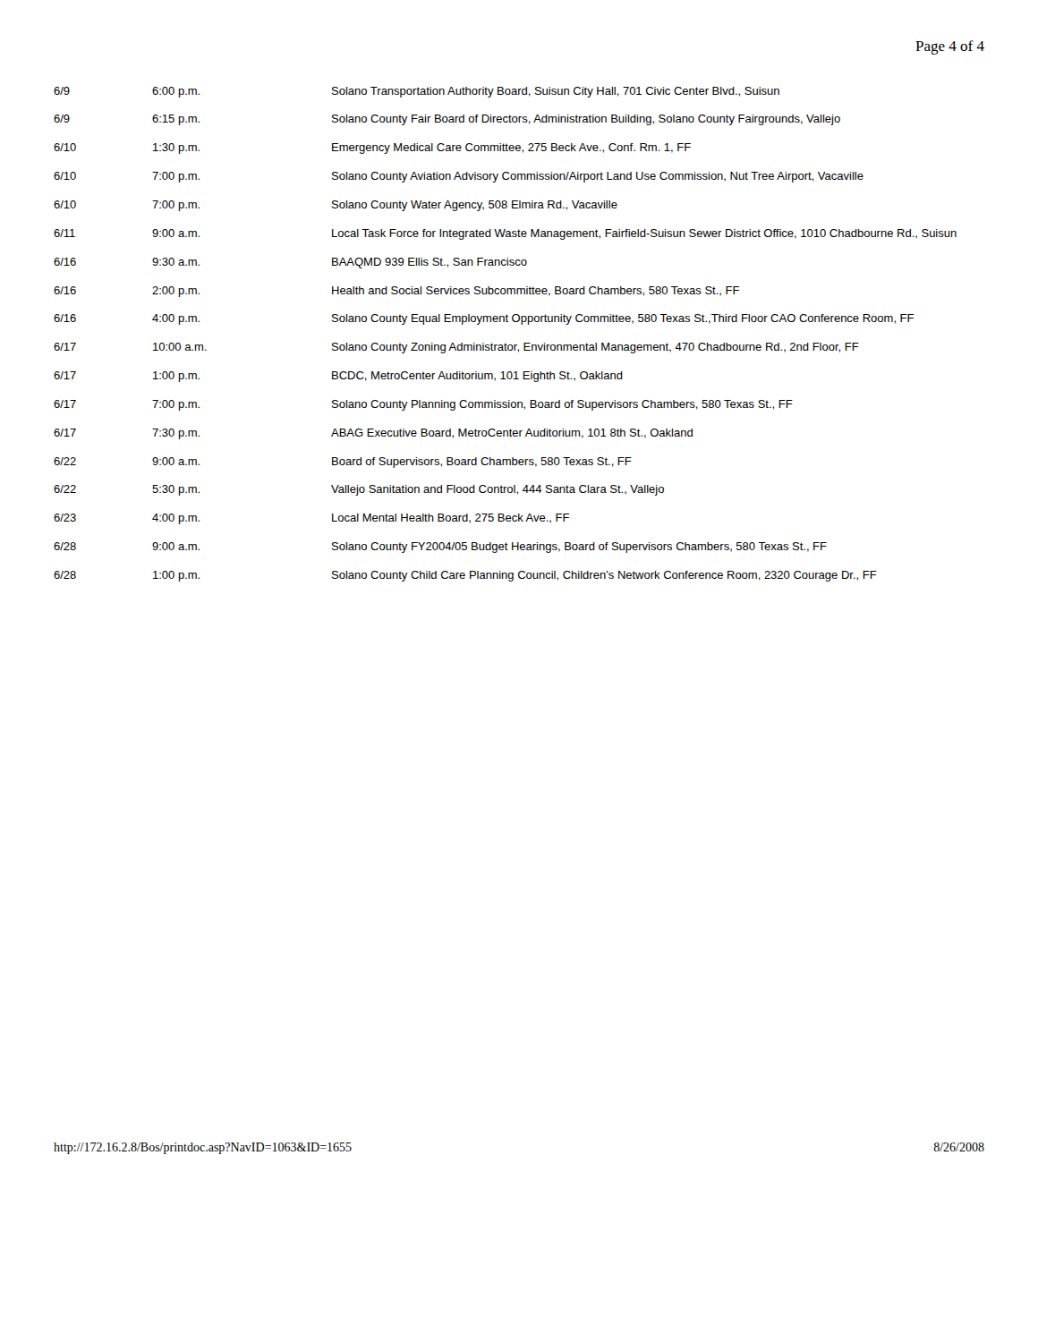Page 4 of 4
6/96:00 p.m. Solano Transportation Authority Board, Suisun City Hall, 701 Civic Center Blvd., Suisun
6/96:15 p.m. Solano County Fair Board of Directors, Administration Building, Solano County Fairgrounds, Vallejo
6/101:30 p.m. Emergency Medical Care Committee, 275 Beck Ave., Conf. Rm. 1, FF
6/107:00 p.m. Solano County Aviation Advisory Commission/Airport Land Use Commission, Nut Tree Airport, Vacaville
6/107:00 p.m. Solano County Water Agency, 508 Elmira Rd., Vacaville
6/119:00 a.m. Local Task Force for Integrated Waste Management, Fairfield-Suisun Sewer District Office, 1010 Chadbourne Rd., Suisun
6/169:30 a.m. BAAQMD 939 Ellis St., San Francisco
6/162:00 p.m. Health and Social Services Subcommittee, Board Chambers, 580 Texas St., FF
6/164:00 p.m. Solano County Equal Employment Opportunity Committee, 580 Texas St.,Third Floor CAO Conference Room, FF
6/1710:00 a.m. Solano County Zoning Administrator, Environmental Management, 470 Chadbourne Rd., 2nd Floor, FF
6/171:00 p.m. BCDC, MetroCenter Auditorium, 101 Eighth St., Oakland
6/177:00 p.m. Solano County Planning Commission, Board of Supervisors Chambers, 580 Texas St., FF
6/177:30 p.m. ABAG Executive Board, MetroCenter Auditorium, 101 8th St., Oakland
6/229:00 a.m. Board of Supervisors, Board Chambers, 580 Texas St., FF
6/225:30 p.m. Vallejo Sanitation and Flood Control, 444 Santa Clara St., Vallejo
6/234:00 p.m. Local Mental Health Board, 275 Beck Ave., FF
6/289:00 a.m. Solano County FY2004/05 Budget Hearings, Board of Supervisors Chambers, 580 Texas St., FF
6/281:00 p.m. Solano County Child Care Planning Council, Children’s Network Conference Room, 2320 Courage Dr., FF
http://172.16.2.8/Bos/printdoc.asp?NavID=1063&ID=1655 8/26/2008